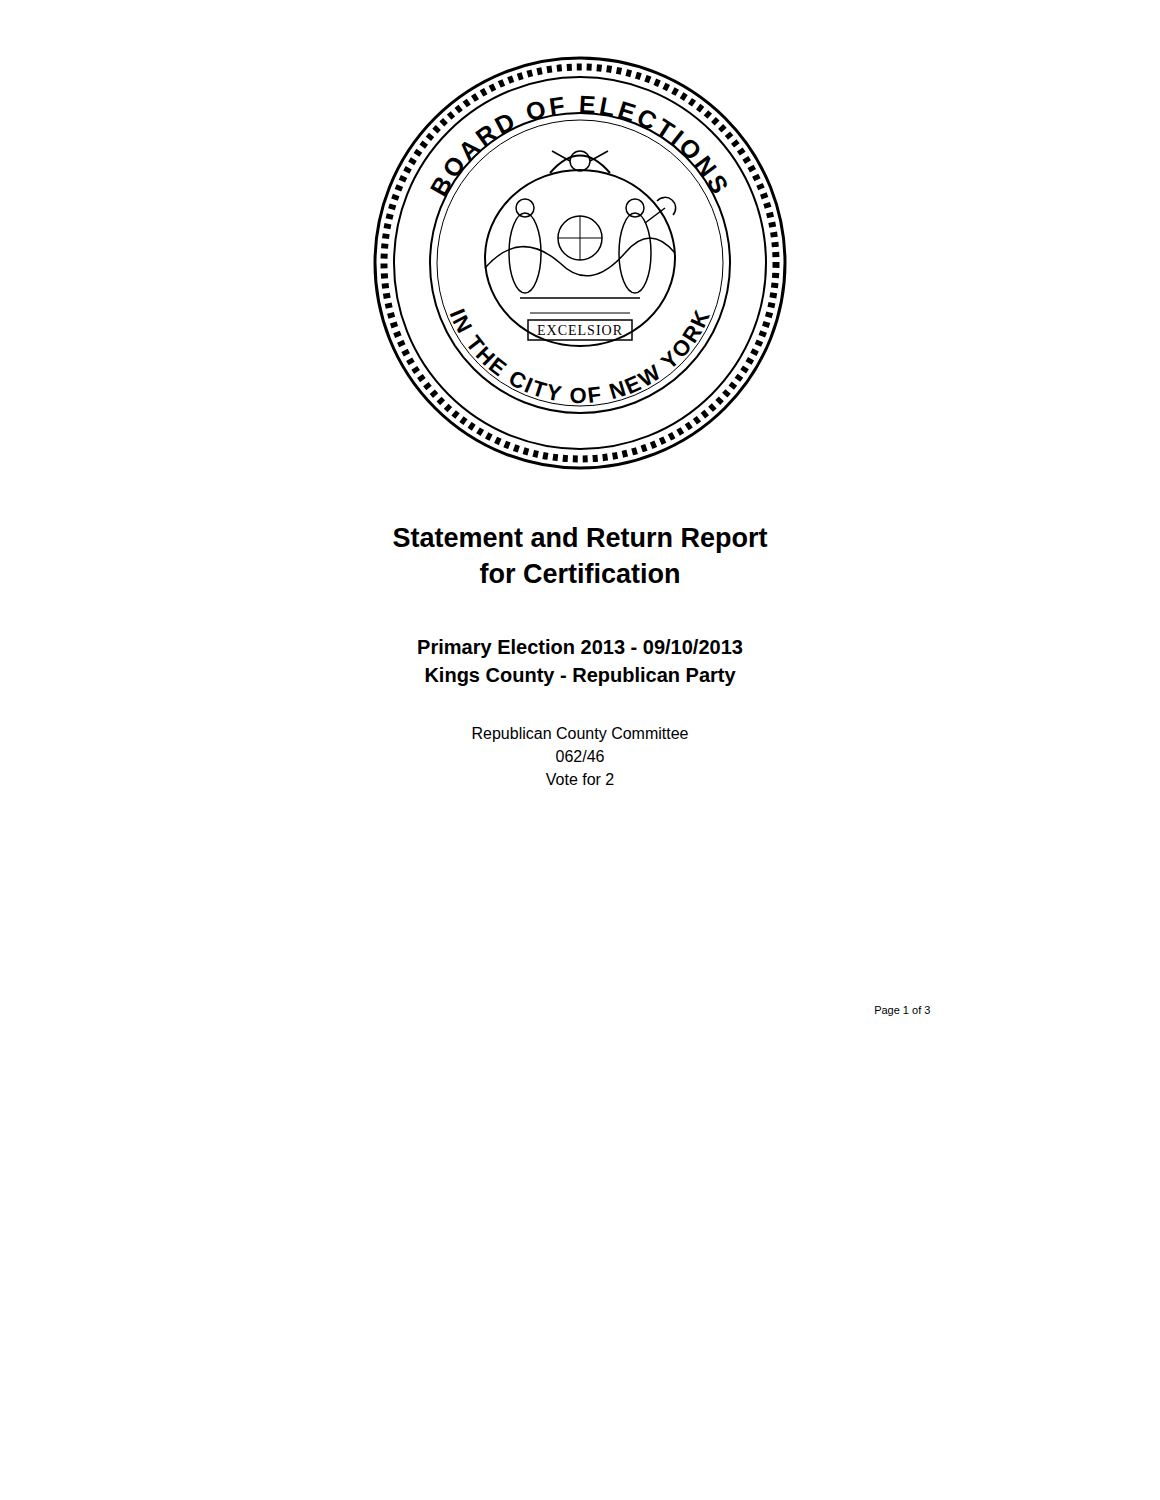Statement and Return Report
for Certification
Primary Election 2013 - 09/10/2013
Kings County - Republican Party
Republican County Committee
062/46
Vote for 2
Page 1 of 3